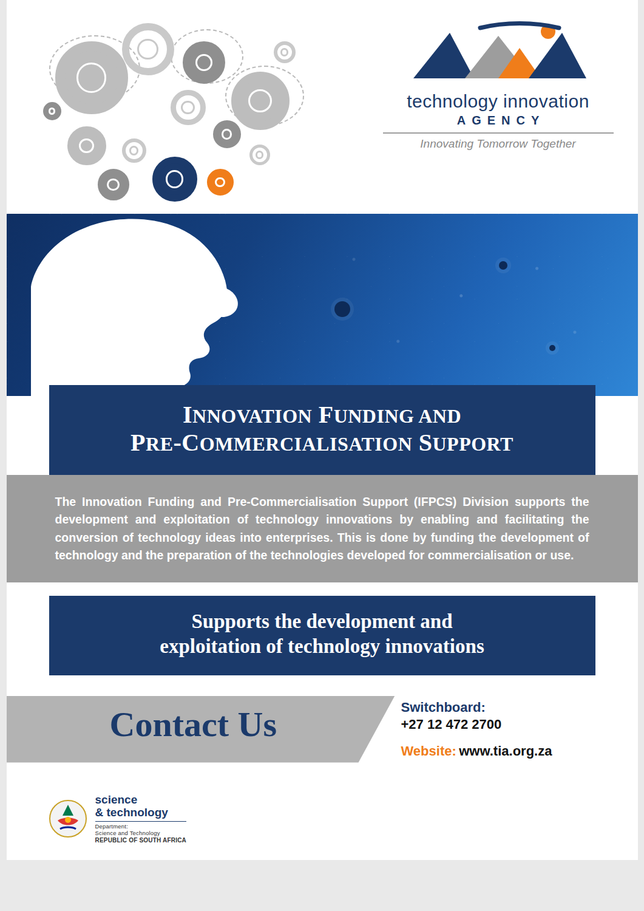technology innovation
AGENCY
Innovating Tomorrow Together
INNOVATION FUNDING AND
PRE-COMMERCIALISATION SUPPORT
The Innovation Funding and Pre-Commercialisation Support (IFPCS) Division supports the development and exploitation of technology innovations by enabling and facilitating the conversion of technology ideas into enterprises. This is done by funding the development of technology and the preparation of the technologies developed for commercialisation or use.
Supports the development and
exploitation of technology innovations
Contact Us
Switchboard:
+27 12 472 2700
Website: www.tia.org.za
science
& technology
Department:
Science and Technology
REPUBLIC OF SOUTH AFRICA